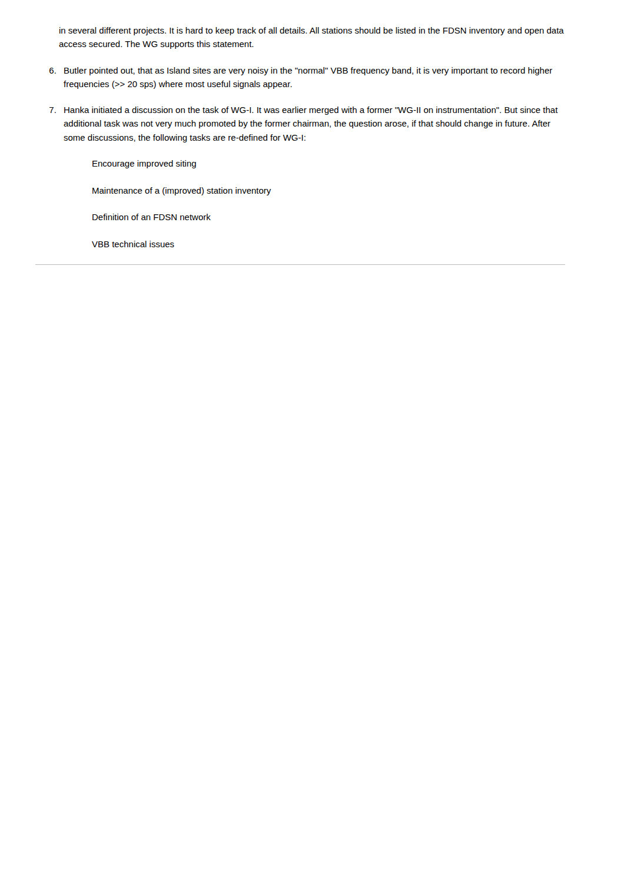in several different projects. It is hard to keep track of all details. All stations should be listed in the FDSN inventory and open data access secured. The WG supports this statement.
Butler pointed out, that as Island sites are very noisy in the "normal" VBB frequency band, it is very important to record higher frequencies (>> 20 sps) where most useful signals appear.
Hanka initiated a discussion on the task of WG-I. It was earlier merged with a former "WG-II on instrumentation". But since that additional task was not very much promoted by the former chairman, the question arose, if that should change in future. After some discussions, the following tasks are re-defined for WG-I:
Encourage improved siting
Maintenance of a (improved) station inventory
Definition of an FDSN network
VBB technical issues